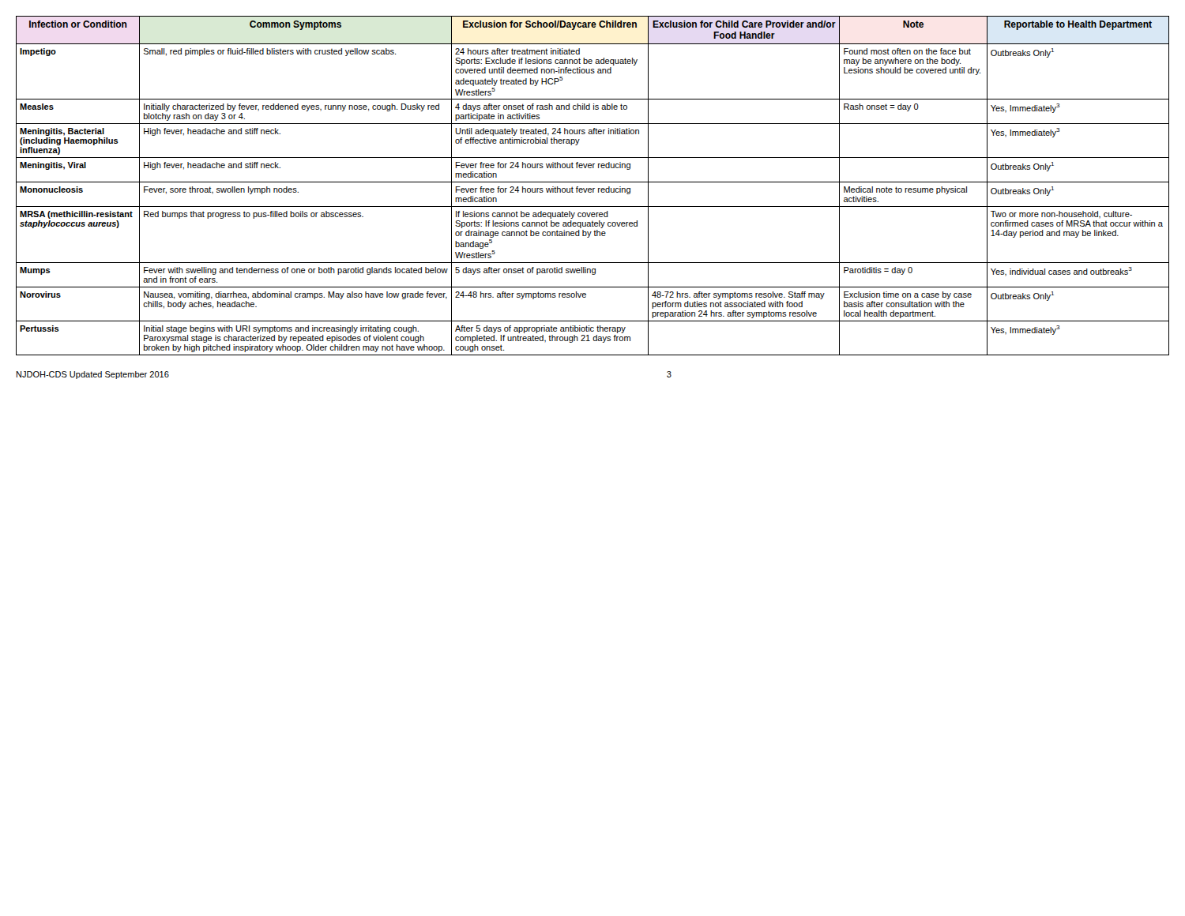| Infection or Condition | Common Symptoms | Exclusion for School/Daycare Children | Exclusion for Child Care Provider and/or Food Handler | Note | Reportable to Health Department |
| --- | --- | --- | --- | --- | --- |
| Impetigo | Small, red pimples or fluid-filled blisters with crusted yellow scabs. | 24 hours after treatment initiated Sports: Exclude if lesions cannot be adequately covered until deemed non-infectious and adequately treated by HCP 5 Wrestlers 5 | | Found most often on the face but may be anywhere on the body. Lesions should be covered until dry. | Outbreaks Only 1 |
| Measles | Initially characterized by fever, reddened eyes, runny nose, cough. Dusky red blotchy rash on day 3 or 4. | 4 days after onset of rash and child is able to participate in activities | | Rash onset = day 0 | Yes, Immediately 3 |
| Meningitis, Bacterial (including Haemophilus influenza) | High fever, headache and stiff neck. | Until adequately treated, 24 hours after initiation of effective antimicrobial therapy | | | Yes, Immediately 3 |
| Meningitis, Viral | High fever, headache and stiff neck. | Fever free for 24 hours without fever reducing medication | | | Outbreaks Only 1 |
| Mononucleosis | Fever, sore throat, swollen lymph nodes. | Fever free for 24 hours without fever reducing medication | | Medical note to resume physical activities. | Outbreaks Only 1 |
| MRSA (methicillin-resistant staphylococcus aureus ) | Red bumps that progress to pus-filled boils or abscesses. | If lesions cannot be adequately covered Sports: If lesions cannot be adequately covered or drainage cannot be contained by the bandage 5 Wrestlers 5 | | | Two or more non-household, culture-confirmed cases of MRSA that occur within a 14-day period and may be linked. |
| Mumps | Fever with swelling and tenderness of one or both parotid glands located below and in front of ears. | 5 days after onset of parotid swelling | | Parotiditis = day 0 | Yes, individual cases and outbreaks 3 |
| Norovirus | Nausea, vomiting, diarrhea, abdominal cramps. May also have low grade fever, chills, body aches, headache. | 24-48 hrs. after symptoms resolve | 48-72 hrs. after symptoms resolve. Staff may perform duties not associated with food preparation 24 hrs. after symptoms resolve | Exclusion time on a case by case basis after consultation with the local health department. | Outbreaks Only 1 |
| Pertussis | Initial stage begins with URI symptoms and increasingly irritating cough. Paroxysmal stage is characterized by repeated episodes of violent cough broken by high pitched inspiratory whoop. Older children may not have whoop. | After 5 days of appropriate antibiotic therapy completed. If untreated, through 21 days from cough onset. | | | Yes, Immediately 3 |
NJDOH-CDS Updated September 2016
3